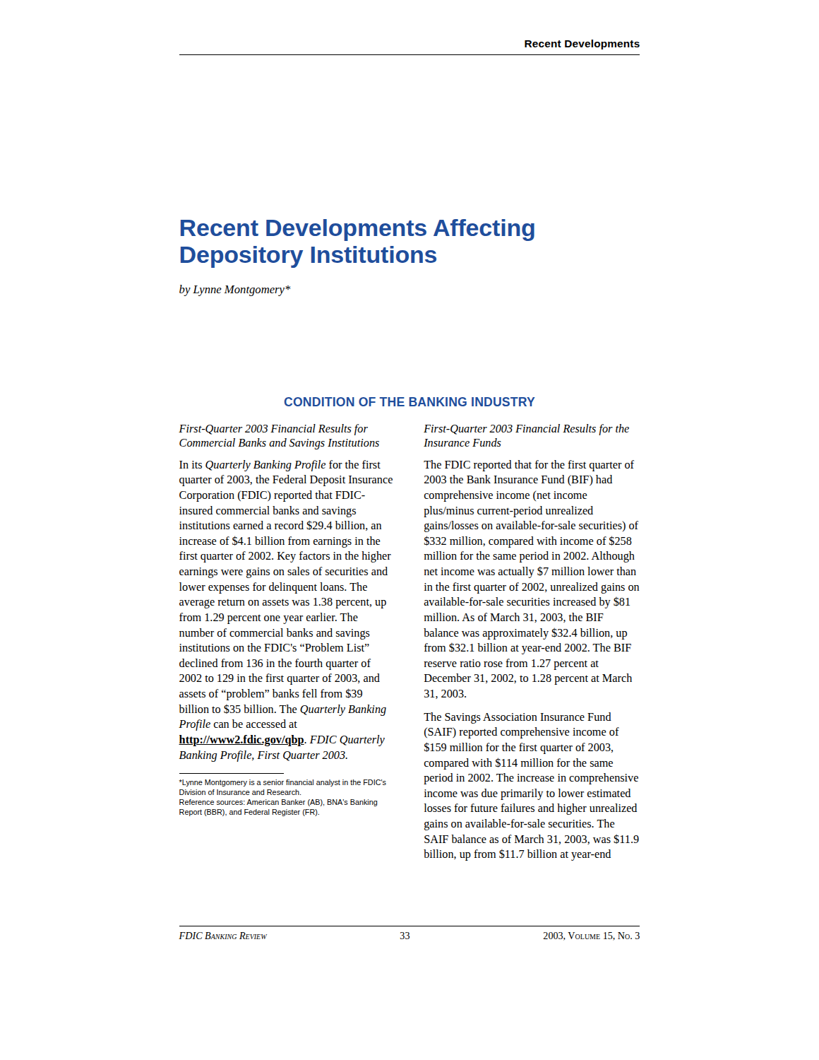Recent Developments
Recent Developments Affecting
Depository Institutions
by Lynne Montgomery*
CONDITION OF THE BANKING INDUSTRY
First-Quarter 2003 Financial Results for Commercial Banks and Savings Institutions
In its Quarterly Banking Profile for the first quarter of 2003, the Federal Deposit Insurance Corporation (FDIC) reported that FDIC-insured commercial banks and savings institutions earned a record $29.4 billion, an increase of $4.1 billion from earnings in the first quarter of 2002. Key factors in the higher earnings were gains on sales of securities and lower expenses for delinquent loans. The average return on assets was 1.38 percent, up from 1.29 percent one year earlier. The number of commercial banks and savings institutions on the FDIC's “Problem List” declined from 136 in the fourth quarter of 2002 to 129 in the first quarter of 2003, and assets of “problem” banks fell from $39 billion to $35 billion. The Quarterly Banking Profile can be accessed at http://www2.fdic.gov/qbp. FDIC Quarterly Banking Profile, First Quarter 2003.
*Lynne Montgomery is a senior financial analyst in the FDIC's Division of Insurance and Research.
Reference sources: American Banker (AB), BNA's Banking Report (BBR), and Federal Register (FR).
First-Quarter 2003 Financial Results for the Insurance Funds
The FDIC reported that for the first quarter of 2003 the Bank Insurance Fund (BIF) had comprehensive income (net income plus/minus current-period unrealized gains/losses on available-for-sale securities) of $332 million, compared with income of $258 million for the same period in 2002. Although net income was actually $7 million lower than in the first quarter of 2002, unrealized gains on available-for-sale securities increased by $81 million. As of March 31, 2003, the BIF balance was approximately $32.4 billion, up from $32.1 billion at year-end 2002. The BIF reserve ratio rose from 1.27 percent at December 31, 2002, to 1.28 percent at March 31, 2003.
The Savings Association Insurance Fund (SAIF) reported comprehensive income of $159 million for the first quarter of 2003, compared with $114 million for the same period in 2002. The increase in comprehensive income was due primarily to lower estimated losses for future failures and higher unrealized gains on available-for-sale securities. The SAIF balance as of March 31, 2003, was $11.9 billion, up from $11.7 billion at year-end
FDIC Banking Review
33
2003, Volume 15, No. 3